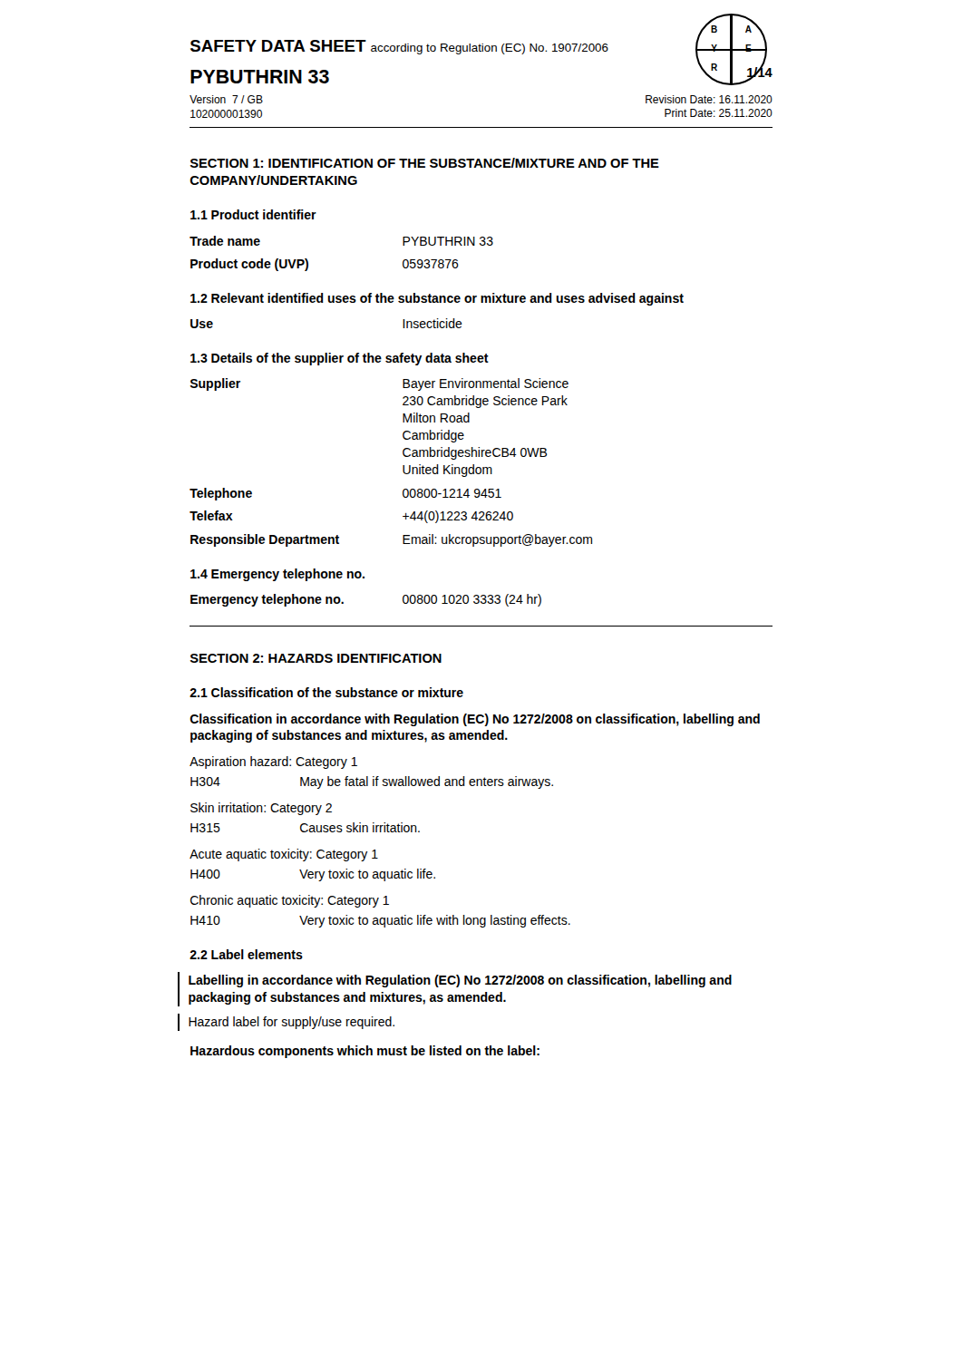B A Y E R
SAFETY DATA SHEET according to Regulation (EC) No. 1907/2006
PYBUTHRIN 33
Version 7 / GB
102000001390
1/14
Revision Date: 16.11.2020
Print Date: 25.11.2020
SECTION 1: IDENTIFICATION OF THE SUBSTANCE/MIXTURE AND OF THE COMPANY/UNDERTAKING
1.1 Product identifier
Trade name
PYBUTHRIN 33
Product code (UVP)
05937876
1.2 Relevant identified uses of the substance or mixture and uses advised against
Use
Insecticide
1.3 Details of the supplier of the safety data sheet
Supplier
Bayer Environmental Science 230 Cambridge Science Park Milton Road Cambridge CambridgeshireCB4 0WB United Kingdom
Telephone
00800-1214 9451
Telefax
+44(0)1223 426240
Responsible Department
Email: ukcropsupport@bayer.com
1.4 Emergency telephone no.
Emergency telephone no.
00800 1020 3333 (24 hr)
SECTION 2: HAZARDS IDENTIFICATION
2.1 Classification of the substance or mixture
Classification in accordance with Regulation (EC) No 1272/2008 on classification, labelling and packaging of substances and mixtures, as amended.
Aspiration hazard: Category 1
H304
May be fatal if swallowed and enters airways.
Skin irritation: Category 2
H315
Causes skin irritation.
Acute aquatic toxicity: Category 1
H400
Very toxic to aquatic life.
Chronic aquatic toxicity: Category 1
H410
Very toxic to aquatic life with long lasting effects.
2.2 Label elements
Labelling in accordance with Regulation (EC) No 1272/2008 on classification, labelling and packaging of substances and mixtures, as amended.
Hazard label for supply/use required.
Hazardous components which must be listed on the label: